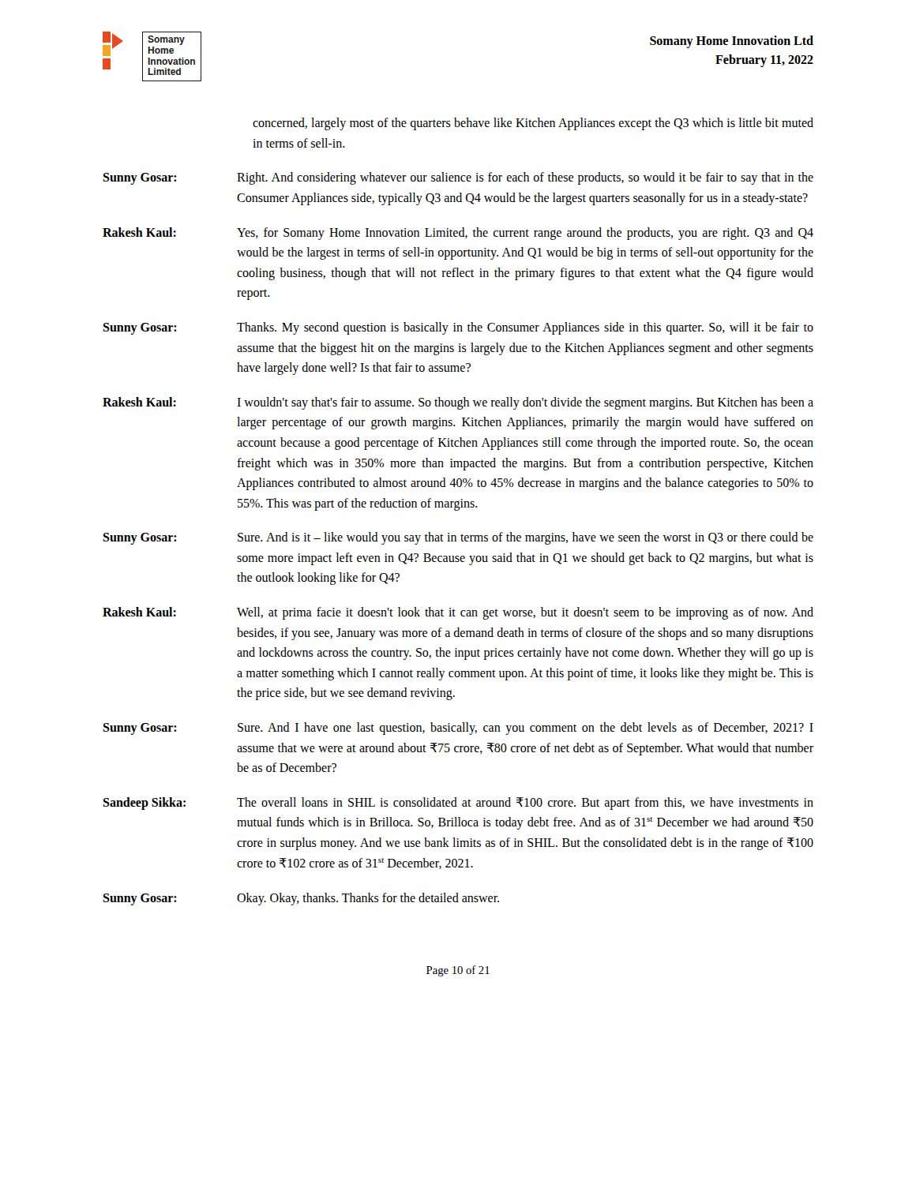Somany
Home
Innovation
Limited
Somany Home Innovation Ltd
February 11, 2022
concerned, largely most of the quarters behave like Kitchen Appliances except the Q3 which is little bit muted in terms of sell-in.
| Sunny Gosar: | Right. And considering whatever our salience is for each of these products, so would it be fair to say that in the Consumer Appliances side, typically Q3 and Q4 would be the largest quarters seasonally for us in a steady-state? |
| Rakesh Kaul: | Yes, for Somany Home Innovation Limited, the current range around the products, you are right. Q3 and Q4 would be the largest in terms of sell-in opportunity. And Q1 would be big in terms of sell-out opportunity for the cooling business, though that will not reflect in the primary figures to that extent what the Q4 figure would report. |
| Sunny Gosar: | Thanks. My second question is basically in the Consumer Appliances side in this quarter. So, will it be fair to assume that the biggest hit on the margins is largely due to the Kitchen Appliances segment and other segments have largely done well? Is that fair to assume? |
| Rakesh Kaul: | I wouldn't say that's fair to assume. So though we really don't divide the segment margins. But Kitchen has been a larger percentage of our growth margins. Kitchen Appliances, primarily the margin would have suffered on account because a good percentage of Kitchen Appliances still come through the imported route. So, the ocean freight which was in 350% more than impacted the margins. But from a contribution perspective, Kitchen Appliances contributed to almost around 40% to 45% decrease in margins and the balance categories to 50% to 55%. This was part of the reduction of margins. |
| Sunny Gosar: | Sure. And is it – like would you say that in terms of the margins, have we seen the worst in Q3 or there could be some more impact left even in Q4? Because you said that in Q1 we should get back to Q2 margins, but what is the outlook looking like for Q4? |
| Rakesh Kaul: | Well, at prima facie it doesn't look that it can get worse, but it doesn't seem to be improving as of now. And besides, if you see, January was more of a demand death in terms of closure of the shops and so many disruptions and lockdowns across the country. So, the input prices certainly have not come down. Whether they will go up is a matter something which I cannot really comment upon. At this point of time, it looks like they might be. This is the price side, but we see demand reviving. |
| Sunny Gosar: | Sure. And I have one last question, basically, can you comment on the debt levels as of December, 2021? I assume that we were at around about ₹75 crore, ₹80 crore of net debt as of September. What would that number be as of December? |
| Sandeep Sikka: | The overall loans in SHIL is consolidated at around ₹100 crore. But apart from this, we have investments in mutual funds which is in Brilloca. So, Brilloca is today debt free. And as of 31 st December we had around ₹50 crore in surplus money. And we use bank limits as of in SHIL. But the consolidated debt is in the range of ₹100 crore to ₹102 crore as of 31 st December, 2021. |
| Sunny Gosar: | Okay. Okay, thanks. Thanks for the detailed answer. |
Page 10 of 21